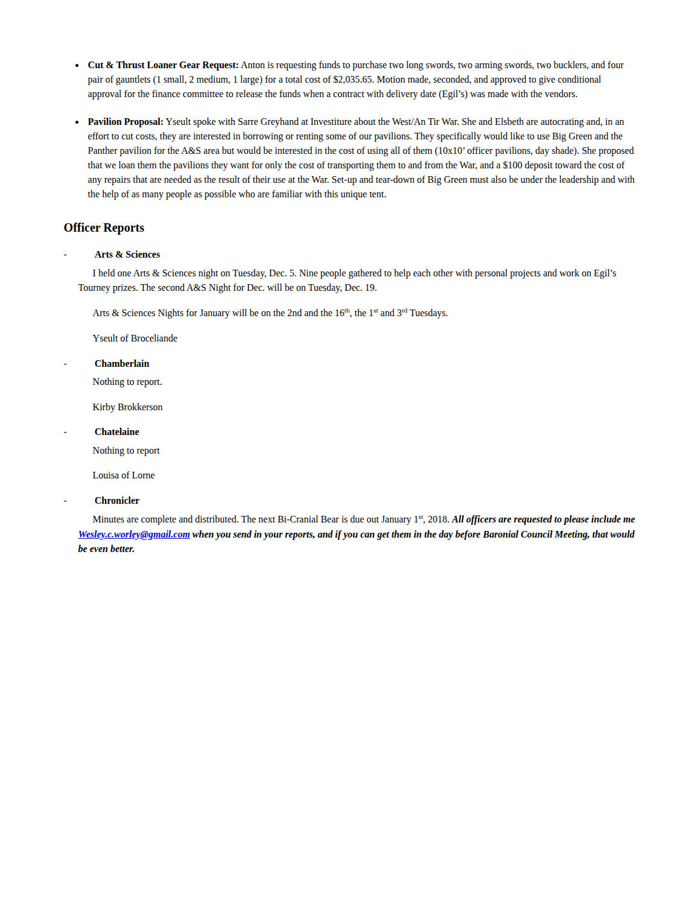Cut & Thrust Loaner Gear Request: Anton is requesting funds to purchase two long swords, two arming swords, two bucklers, and four pair of gauntlets (1 small, 2 medium, 1 large) for a total cost of $2,035.65. Motion made, seconded, and approved to give conditional approval for the finance committee to release the funds when a contract with delivery date (Egil’s) was made with the vendors.
Pavilion Proposal: Yseult spoke with Sarre Greyhand at Investiture about the West/An Tir War. She and Elsbeth are autocrating and, in an effort to cut costs, they are interested in borrowing or renting some of our pavilions. They specifically would like to use Big Green and the Panther pavilion for the A&S area but would be interested in the cost of using all of them (10x10’ officer pavilions, day shade). She proposed that we loan them the pavilions they want for only the cost of transporting them to and from the War, and a $100 deposit toward the cost of any repairs that are needed as the result of their use at the War. Set-up and tear-down of Big Green must also be under the leadership and with the help of as many people as possible who are familiar with this unique tent.
Officer Reports
-Arts & Sciences
I held one Arts & Sciences night on Tuesday, Dec. 5. Nine people gathered to help each other with personal projects and work on Egil’s Tourney prizes. The second A&S Night for Dec. will be on Tuesday, Dec. 19.
Arts & Sciences Nights for January will be on the 2nd and the 16th, the 1st and 3rd Tuesdays.
Yseult of Broceliande
-Chamberlain
Nothing to report.
Kirby Brokkerson
-Chatelaine
Nothing to report
Louisa of Lorne
-Chronicler
Minutes are complete and distributed. The next Bi-Cranial Bear is due out January 1st, 2018. All officers are requested to please include me Wesley.c.worley@gmail.com when you send in your reports, and if you can get them in the day before Baronial Council Meeting, that would be even better.